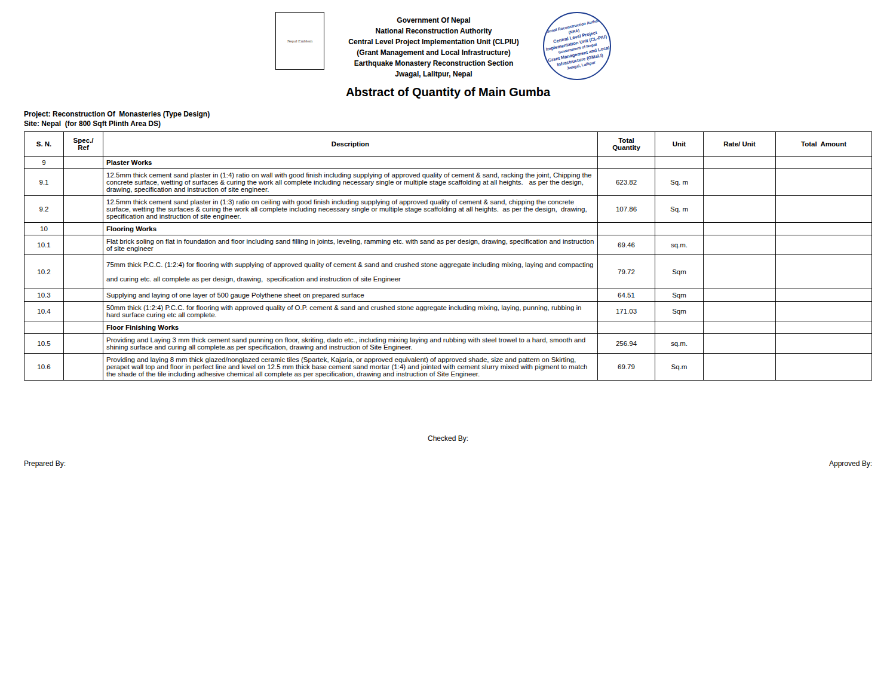Government Of Nepal
National Reconstruction Authority
Central Level Project Implementation Unit (CLPIU)
(Grant Management and Local Infrastructure)
Earthquake Monastery Reconstruction Section
Jwagal, Lalitpur, Nepal
National Reconstruction Authority (NRA)
Central Level Project Implementation Unit (CL-PIU)
Government of Nepal
Grant Management and Local Infrastructure (GMaLI)
Jwagal, Lalitpur
Abstract of Quantity of Main Gumba
Project: Reconstruction Of Monasteries (Type Design)
Site: Nepal (for 800 Sqft Plinth Area DS)
| S. N. | Spec./ Ref | Description | Total Quantity | Unit | Rate/ Unit | Total Amount |
| --- | --- | --- | --- | --- | --- | --- |
| 9 | | Plaster Works | | | | |
| 9.1 | | 12.5mm thick cement sand plaster in (1:4) ratio on wall with good finish including supplying of approved quality of cement & sand, racking the joint, Chipping the concrete surface, wetting of surfaces & curing the work all complete including necessary single or multiple stage scaffolding at all heights. as per the design, drawing, specification and instruction of site engineer. | 623.82 | Sq. m | | |
| 9.2 | | 12.5mm thick cement sand plaster in (1:3) ratio on ceiling with good finish including supplying of approved quality of cement & sand, chipping the concrete surface, wetting the surfaces & curing the work all complete including necessary single or multiple stage scaffolding at all heights. as per the design, drawing, specification and instruction of site engineer. | 107.86 | Sq. m | | |
| 10 | | Flooring Works | | | | |
| 10.1 | | Flat brick soling on flat in foundation and floor including sand filling in joints, leveling, ramming etc. with sand as per design, drawing, specification and instruction of site engineer | 69.46 | sq.m. | | |
| 10.2 | | 75mm thick P.C.C. (1:2:4) for flooring with supplying of approved quality of cement & sand and crushed stone aggregate including mixing, laying and compacting and curing etc. all complete as per design, drawing, specification and instruction of site Engineer | 79.72 | Sqm | | |
| 10.3 | | Supplying and laying of one layer of 500 gauge Polythene sheet on prepared surface | 64.51 | Sqm | | |
| 10.4 | | 50mm thick (1:2:4) P.C.C. for flooring with approved quality of O.P. cement & sand and crushed stone aggregate including mixing, laying, punning, rubbing in hard surface curing etc all complete. | 171.03 | Sqm | | |
| | | Floor Finishing Works | | | | |
| 10.5 | | Providing and Laying 3 mm thick cement sand punning on floor, skriting, dado etc., including mixing laying and rubbing with steel trowel to a hard, smooth and shining surface and curing all complete.as per specification, drawing and instruction of Site Engineer. | 256.94 | sq.m. | | |
| 10.6 | | Providing and laying 8 mm thick glazed/nonglazed ceramic tiles (Spartek, Kajaria, or approved equivalent) of approved shade, size and pattern on Skirting, perapet wall top and floor in perfect line and level on 12.5 mm thick base cement sand mortar (1:4) and jointed with cement slurry mixed with pigment to match the shade of the tile including adhesive chemical all complete as per specification, drawing and instruction of Site Engineer. | 69.79 | Sq.m | | |
Checked By:
Prepared By:
Approved By: